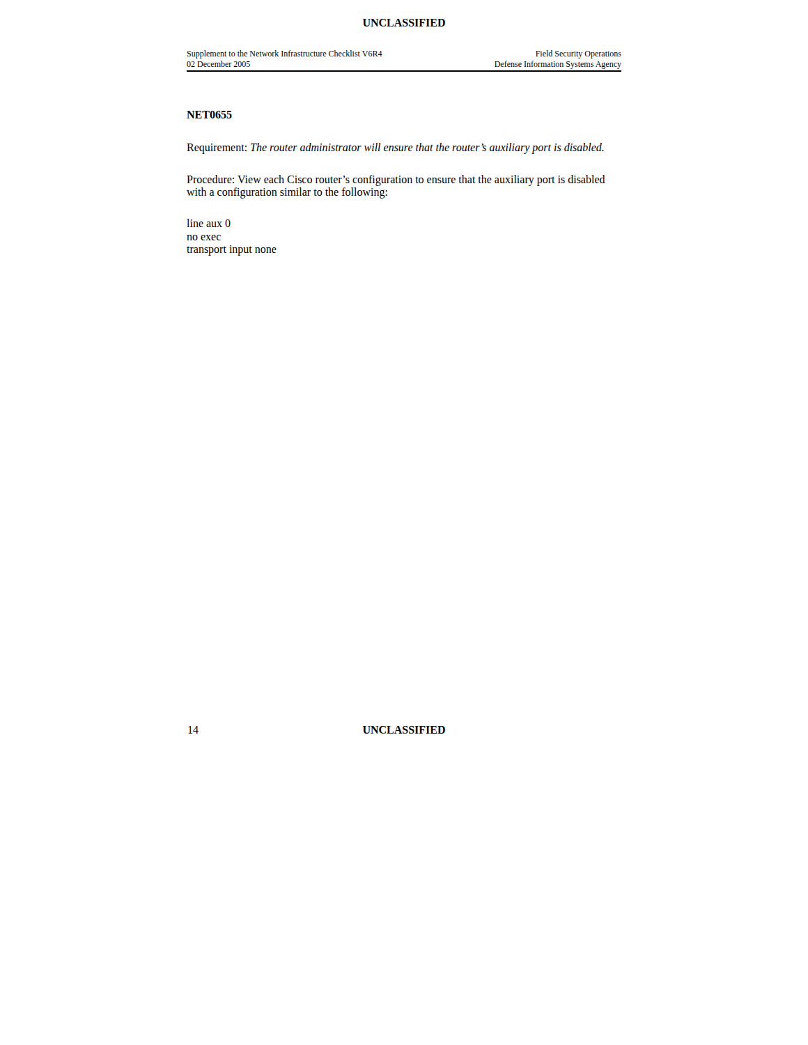UNCLASSIFIED
| Supplement to the Network Infrastructure Checklist V6R4 | Field Security Operations |
| 02 December 2005 | Defense Information Systems Agency |
NET0655
Requirement: The router administrator will ensure that the router’s auxiliary port is disabled.
Procedure: View each Cisco router’s configuration to ensure that the auxiliary port is disabled with a configuration similar to the following:
line aux 0
no exec
transport input none
| 14 | UNCLASSIFIED | |